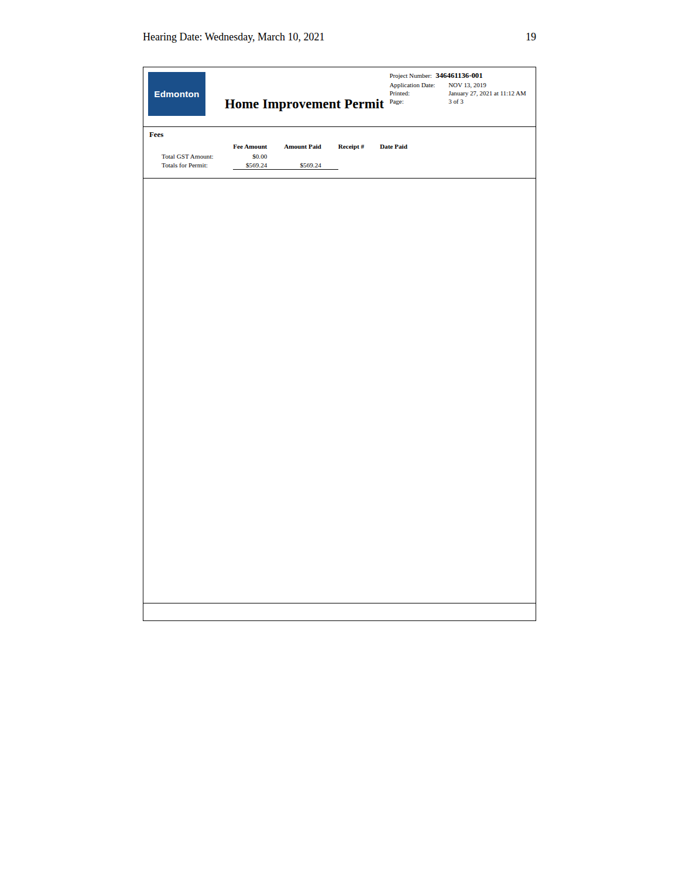Hearing Date: Wednesday, March 10, 2021
19
Edmonton
Home Improvement Permit
Project Number: 346461136-001
Application Date: NOV 13, 2019
Printed: January 27, 2021 at 11:12 AM
Page: 3 of 3
Fees
| | Fee Amount | Amount Paid | Receipt # | Date Paid |
| --- | --- | --- | --- | --- |
| Total GST Amount: | $0.00 | | | |
| Totals for Permit: | $569.24 | $569.24 | | |